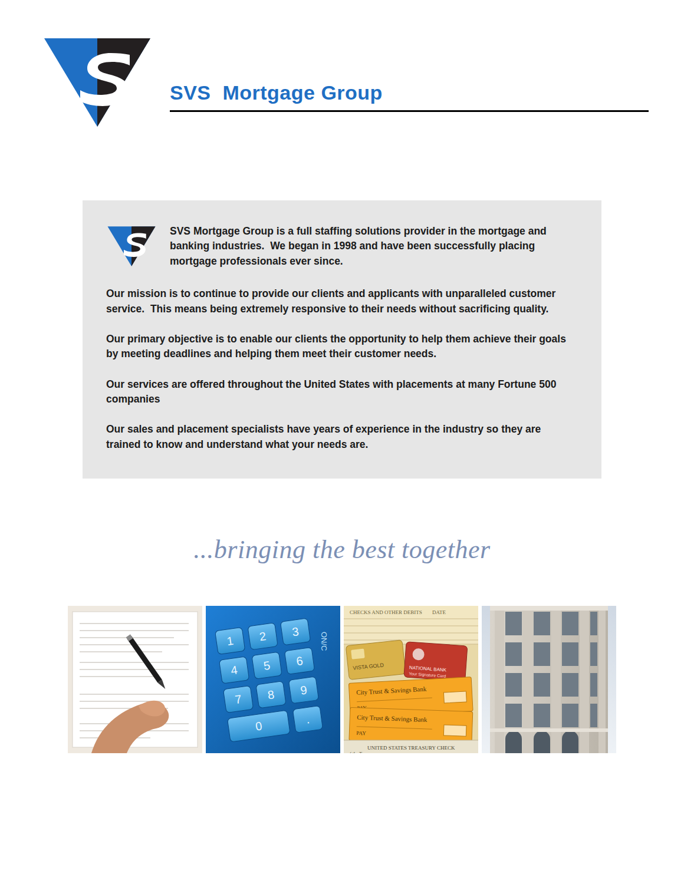SVS Mortgage Group
SVS Mortgage Group is a full staffing solutions provider in the mortgage and banking industries. We began in 1998 and have been successfully placing mortgage professionals ever since.
Our mission is to continue to provide our clients and applicants with unparalleled customer service. This means being extremely responsive to their needs without sacrificing quality.
Our primary objective is to enable our clients the opportunity to help them achieve their goals by meeting deadlines and helping them meet their customer needs.
Our services are offered throughout the United States with placements at many Fortune 500 companies
Our sales and placement specialists have years of experience in the industry so they are trained to know and understand what your needs are.
...bringing the best together
1 2 3 4 5 6 7 8 9 0 . ON/C
CHECKS AND OTHER DEBITS DATE VISTA GOLD NATIONAL BANK Your Signature Card City Trust & Savings Bank PAY City Trust & Savings Bank PAY UNITED STATES TREASURY CHECK of the Treasury